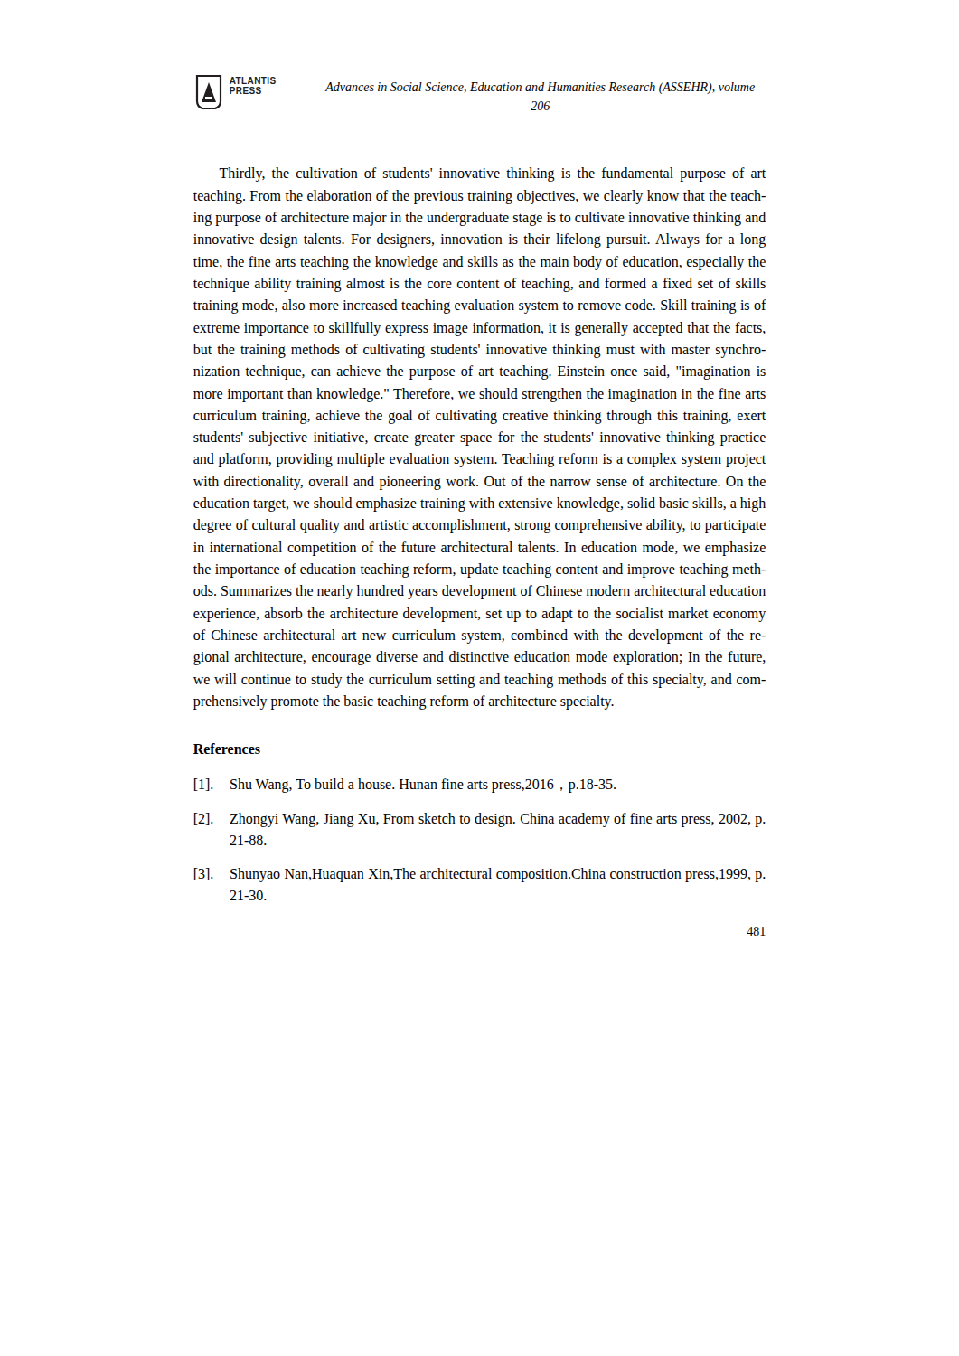ATLANTIS
PRESS
Advances in Social Science, Education and Humanities Research (ASSEHR), volume 206
Thirdly, the cultivation of students' innovative thinking is the fundamental purpose of art teaching. From the elaboration of the previous training objectives, we clearly know that the teaching purpose of architecture major in the undergraduate stage is to cultivate innovative thinking and innovative design talents. For designers, innovation is their lifelong pursuit. Always for a long time, the fine arts teaching the knowledge and skills as the main body of education, especially the technique ability training almost is the core content of teaching, and formed a fixed set of skills training mode, also more increased teaching evaluation system to remove code. Skill training is of extreme importance to skillfully express image information, it is generally accepted that the facts, but the training methods of cultivating students' innovative thinking must with master synchronization technique, can achieve the purpose of art teaching. Einstein once said, "imagination is more important than knowledge." Therefore, we should strengthen the imagination in the fine arts curriculum training, achieve the goal of cultivating creative thinking through this training, exert students' subjective initiative, create greater space for the students' innovative thinking practice and platform, providing multiple evaluation system. Teaching reform is a complex system project with directionality, overall and pioneering work. Out of the narrow sense of architecture. On the education target, we should emphasize training with extensive knowledge, solid basic skills, a high degree of cultural quality and artistic accomplishment, strong comprehensive ability, to participate in international competition of the future architectural talents. In education mode, we emphasize the importance of education teaching reform, update teaching content and improve teaching methods. Summarizes the nearly hundred years development of Chinese modern architectural education experience, absorb the architecture development, set up to adapt to the socialist market economy of Chinese architectural art new curriculum system, combined with the development of the regional architecture, encourage diverse and distinctive education mode exploration; In the future, we will continue to study the curriculum setting and teaching methods of this specialty, and comprehensively promote the basic teaching reform of architecture specialty.
References
[1]. Shu Wang, To build a house. Hunan fine arts press,2016，p.18-35.
[2]. Zhongyi Wang, Jiang Xu, From sketch to design. China academy of fine arts press, 2002, p. 21-88.
[3]. Shunyao Nan,Huaquan Xin,The architectural composition.China construction press,1999, p. 21-30.
481